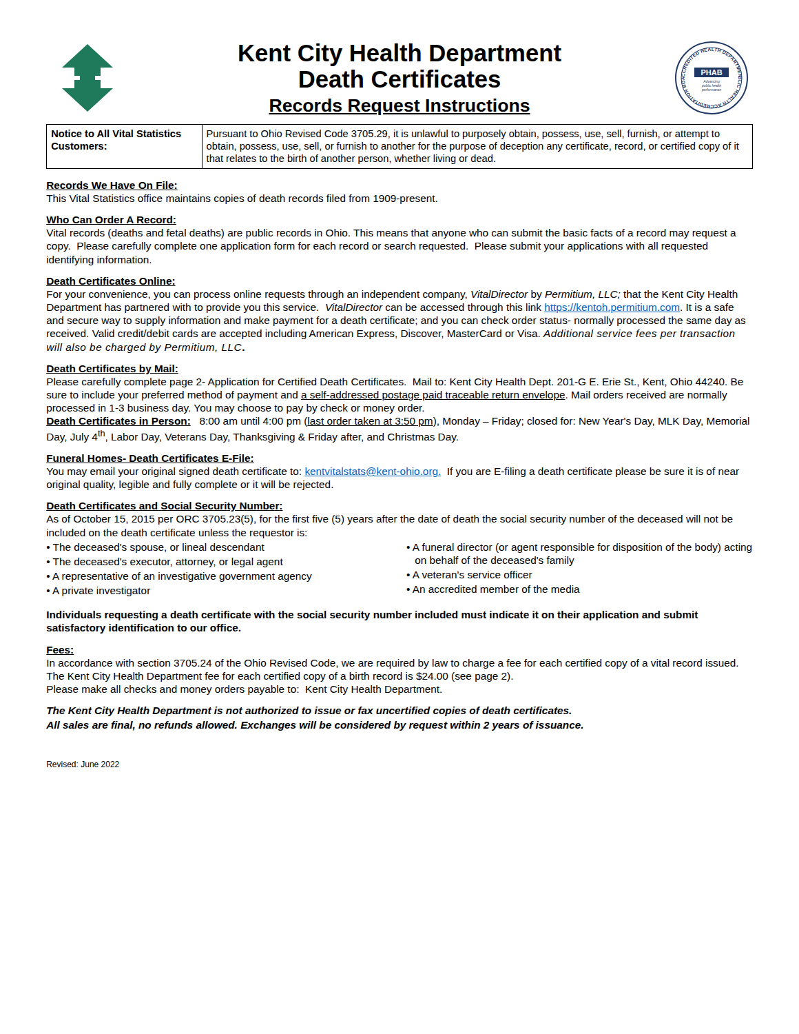Kent City Health Department
Death Certificates
Records Request Instructions
ACCREDITED HEALTH DEPARTMENT PUBLIC HEALTH ACCREDITATION BOARD PHAB Advancing public health performance
| Notice to All Vital Statistics Customers: | Pursuant to Ohio Revised Code 3705.29, it is unlawful to purposely obtain, possess, use, sell, furnish, or attempt to obtain, possess, use, sell, or furnish to another for the purpose of deception any certificate, record, or certified copy of it that relates to the birth of another person, whether living or dead. |
Records We Have On File:
This Vital Statistics office maintains copies of death records filed from 1909-present.
Who Can Order A Record:
Vital records (deaths and fetal deaths) are public records in Ohio. This means that anyone who can submit the basic facts of a record may request a copy. Please carefully complete one application form for each record or search requested. Please submit your applications with all requested identifying information.
Death Certificates Online:
For your convenience, you can process online requests through an independent company, VitalDirector by Permitium, LLC; that the Kent City Health Department has partnered with to provide you this service. VitalDirector can be accessed through this link https://kentoh.permitium.com. It is a safe and secure way to supply information and make payment for a death certificate; and you can check order status- normally processed the same day as received. Valid credit/debit cards are accepted including American Express, Discover, MasterCard or Visa. Additional service fees per transaction will also be charged by Permitium, LLC.
Death Certificates by Mail:
Please carefully complete page 2- Application for Certified Death Certificates. Mail to: Kent City Health Dept. 201-G E. Erie St., Kent, Ohio 44240. Be sure to include your preferred method of payment and a self-addressed postage paid traceable return envelope. Mail orders received are normally processed in 1-3 business day. You may choose to pay by check or money order.
Death Certificates in Person:
8:00 am until 4:00 pm (last order taken at 3:50 pm), Monday – Friday; closed for: New Year's Day, MLK Day, Memorial Day, July 4th, Labor Day, Veterans Day, Thanksgiving & Friday after, and Christmas Day.
Funeral Homes- Death Certificates E-File:
You may email your original signed death certificate to: kentvitalstats@kent-ohio.org. If you are E-filing a death certificate please be sure it is of near original quality, legible and fully complete or it will be rejected.
Death Certificates and Social Security Number:
As of October 15, 2015 per ORC 3705.23(5), for the first five (5) years after the date of death the social security number of the deceased will not be included on the death certificate unless the requestor is:
• The deceased's spouse, or lineal descendant
• The deceased's executor, attorney, or legal agent
• A representative of an investigative government agency
• A private investigator
• A funeral director (or agent responsible for disposition of the body) acting on behalf of the deceased's family
• A veteran's service officer
• An accredited member of the media
Individuals requesting a death certificate with the social security number included must indicate it on their application and submit satisfactory identification to our office.
Fees:
In accordance with section 3705.24 of the Ohio Revised Code, we are required by law to charge a fee for each certified copy of a vital record issued. The Kent City Health Department fee for each certified copy of a birth record is $24.00 (see page 2).
Please make all checks and money orders payable to: Kent City Health Department.
The Kent City Health Department is not authorized to issue or fax uncertified copies of death certificates.
All sales are final, no refunds allowed. Exchanges will be considered by request within 2 years of issuance.
Revised: June 2022